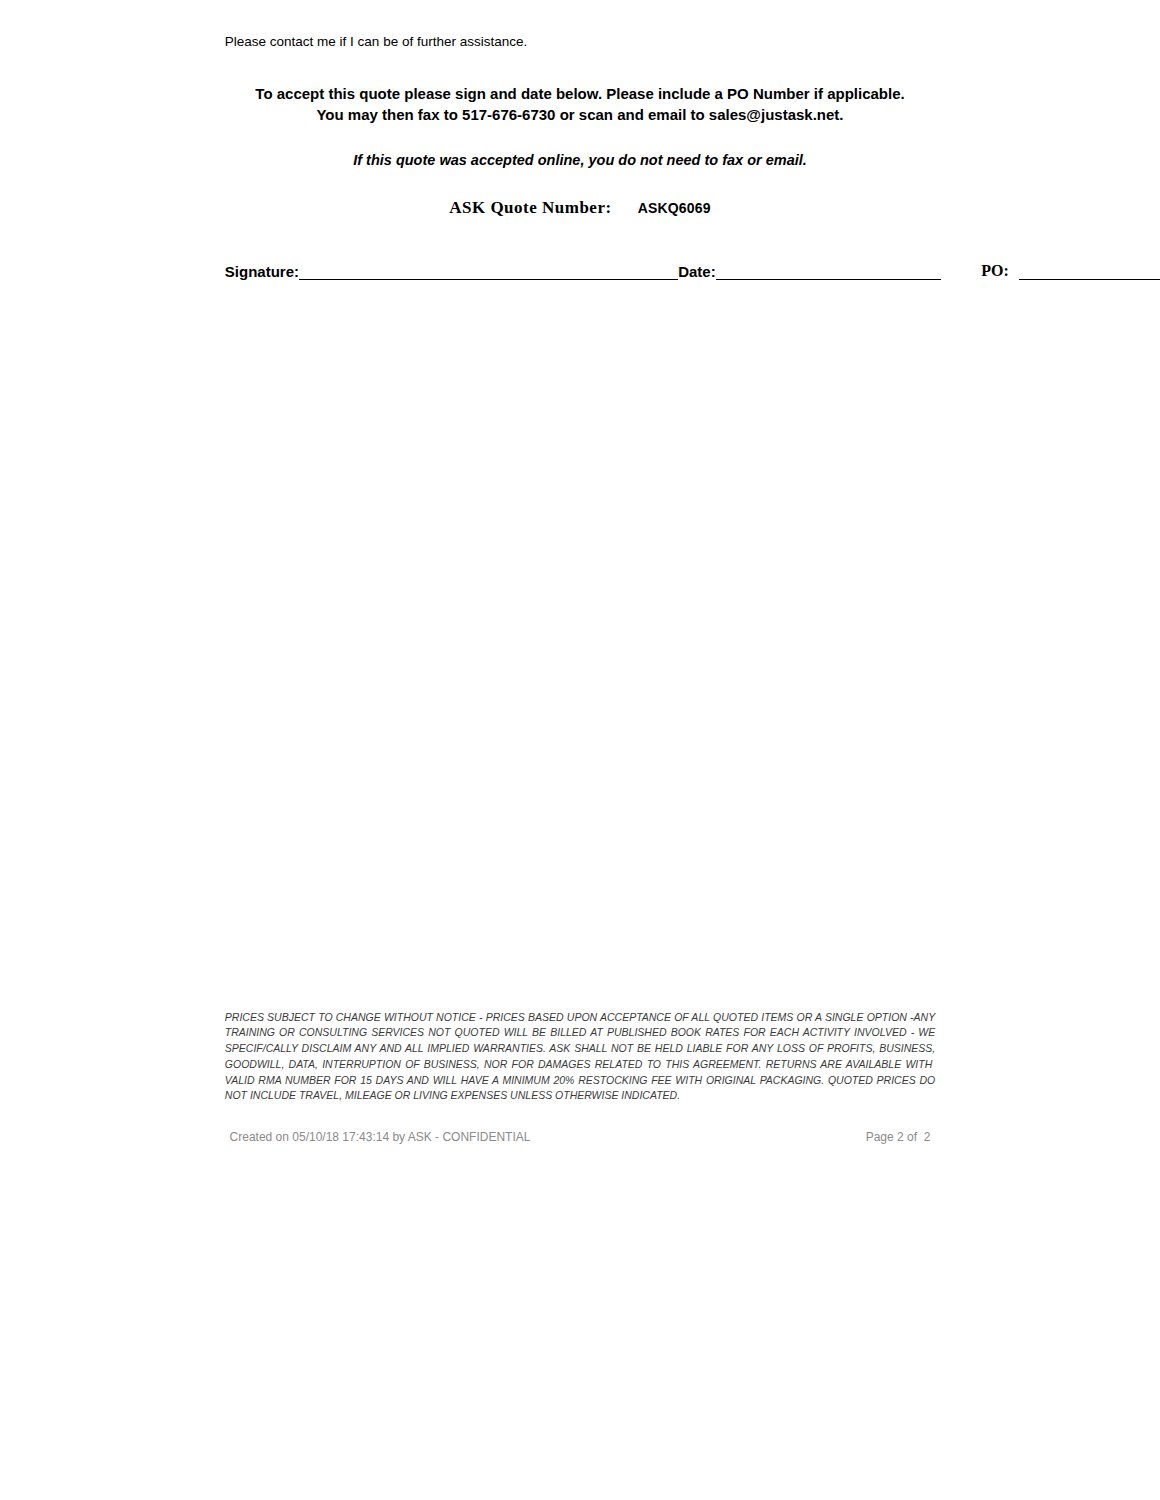Please contact me if I can be of further assistance.
To accept this quote please sign and date below. Please include a PO Number if applicable.
You may then fax to 517-676-6730 or scan and email to sales@justask.net.
If this quote was accepted online, you do not need to fax or email.
ASK Quote Number: ASKQ6069
Signature: Date: PO:
PRICES SUBJECT TO CHANGE WITHOUT NOTICE - PRICES BASED UPON ACCEPTANCE OF ALL QUOTED ITEMS OR A SINGLE OPTION -ANY TRAINING OR CONSULTING SERVICES NOT QUOTED WILL BE BILLED AT PUBLISHED BOOK RATES FOR EACH ACTIVITY INVOLVED - WE SPECIF/CALLY DISCLAIM ANY AND ALL IMPLIED WARRANTIES. ASK SHALL NOT BE HELD LIABLE FOR ANY LOSS OF PROFITS, BUSINESS, GOODWILL, DATA, INTERRUPTION OF BUSINESS, NOR FOR DAMAGES RELATED TO THIS AGREEMENT. RETURNS ARE AVAILABLE WITH VALID RMA NUMBER FOR 15 DAYS AND WILL HAVE A MINIMUM 20% RESTOCKING FEE WITH ORIGINAL PACKAGING. QUOTED PRICES DO NOT INCLUDE TRAVEL, MILEAGE OR LIVING EXPENSES UNLESS OTHERWISE INDICATED.
Created on 05/10/18 17:43:14 by ASK - CONFIDENTIAL Page 2 of 2